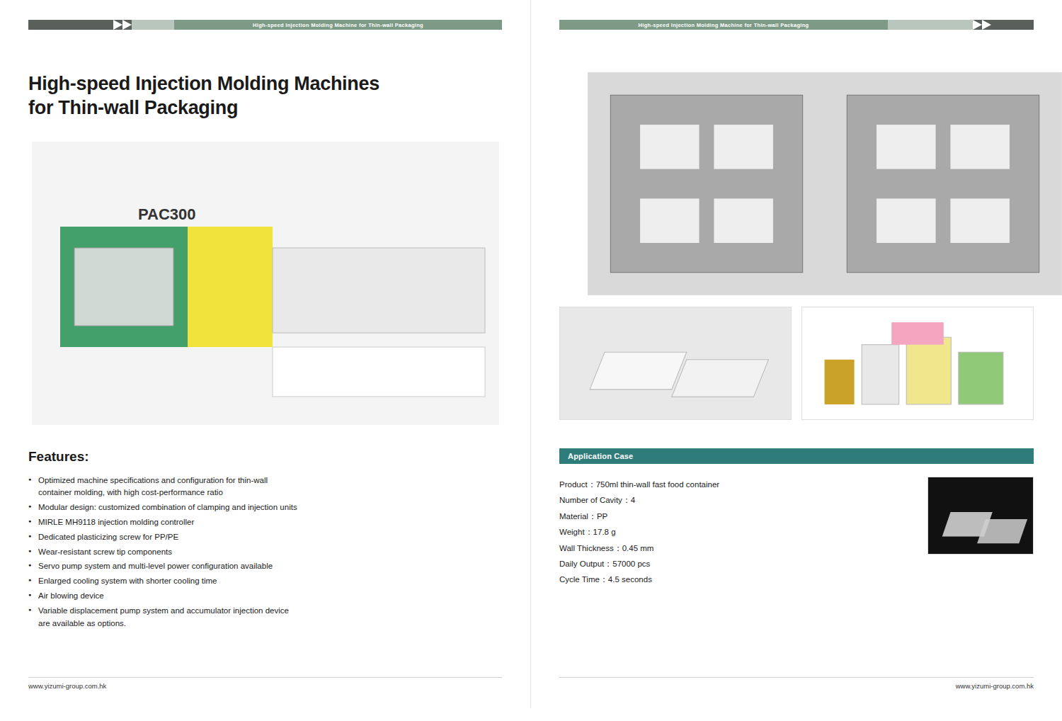High-speed Injection Molding Machine for Thin-wall Packaging
High-speed Injection Molding Machines
for Thin-wall Packaging
Features:
Optimized machine specifications and configuration for thin-wall
container molding, with high cost-performance ratio
Modular design: customized combination of clamping and injection units
MIRLE MH9118 injection molding controller
Dedicated plasticizing screw for PP/PE
Wear-resistant screw tip components
Servo pump system and multi-level power configuration available
Enlarged cooling system with shorter cooling time
Air blowing device
Variable displacement pump system and accumulator injection device
are available as options.
www.yizumi-group.com.hk
High-speed Injection Molding Machine for Thin-wall Packaging
Application Case
Product：750ml thin-wall fast food container
Number of Cavity：4
Material：PP
Weight：17.8 g
Wall Thickness：0.45 mm
Daily Output：57000 pcs
Cycle Time：4.5 seconds
www.yizumi-group.com.hk